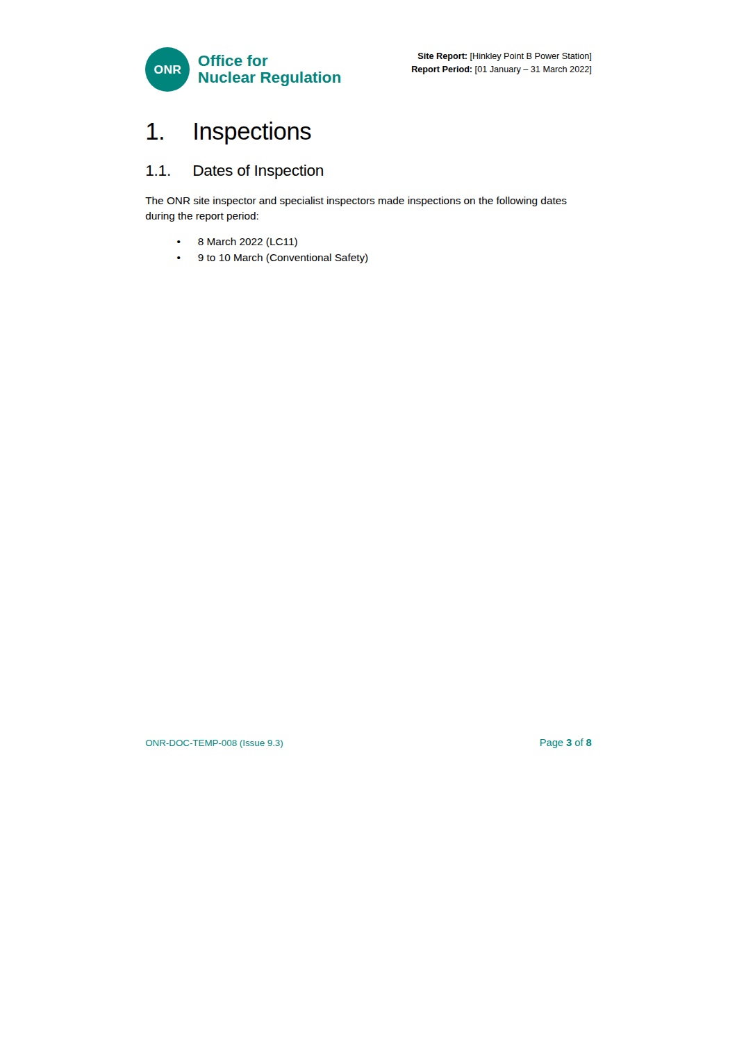ONR
Office for
Nuclear Regulation
Site Report: [Hinkley Point B Power Station]
Report Period: [01 January – 31 March 2022]
1. Inspections
1.1. Dates of Inspection
The ONR site inspector and specialist inspectors made inspections on the following dates during the report period:
8 March 2022 (LC11)
9 to 10 March (Conventional Safety)
ONR-DOC-TEMP-008 (Issue 9.3)
Page 3 of 8